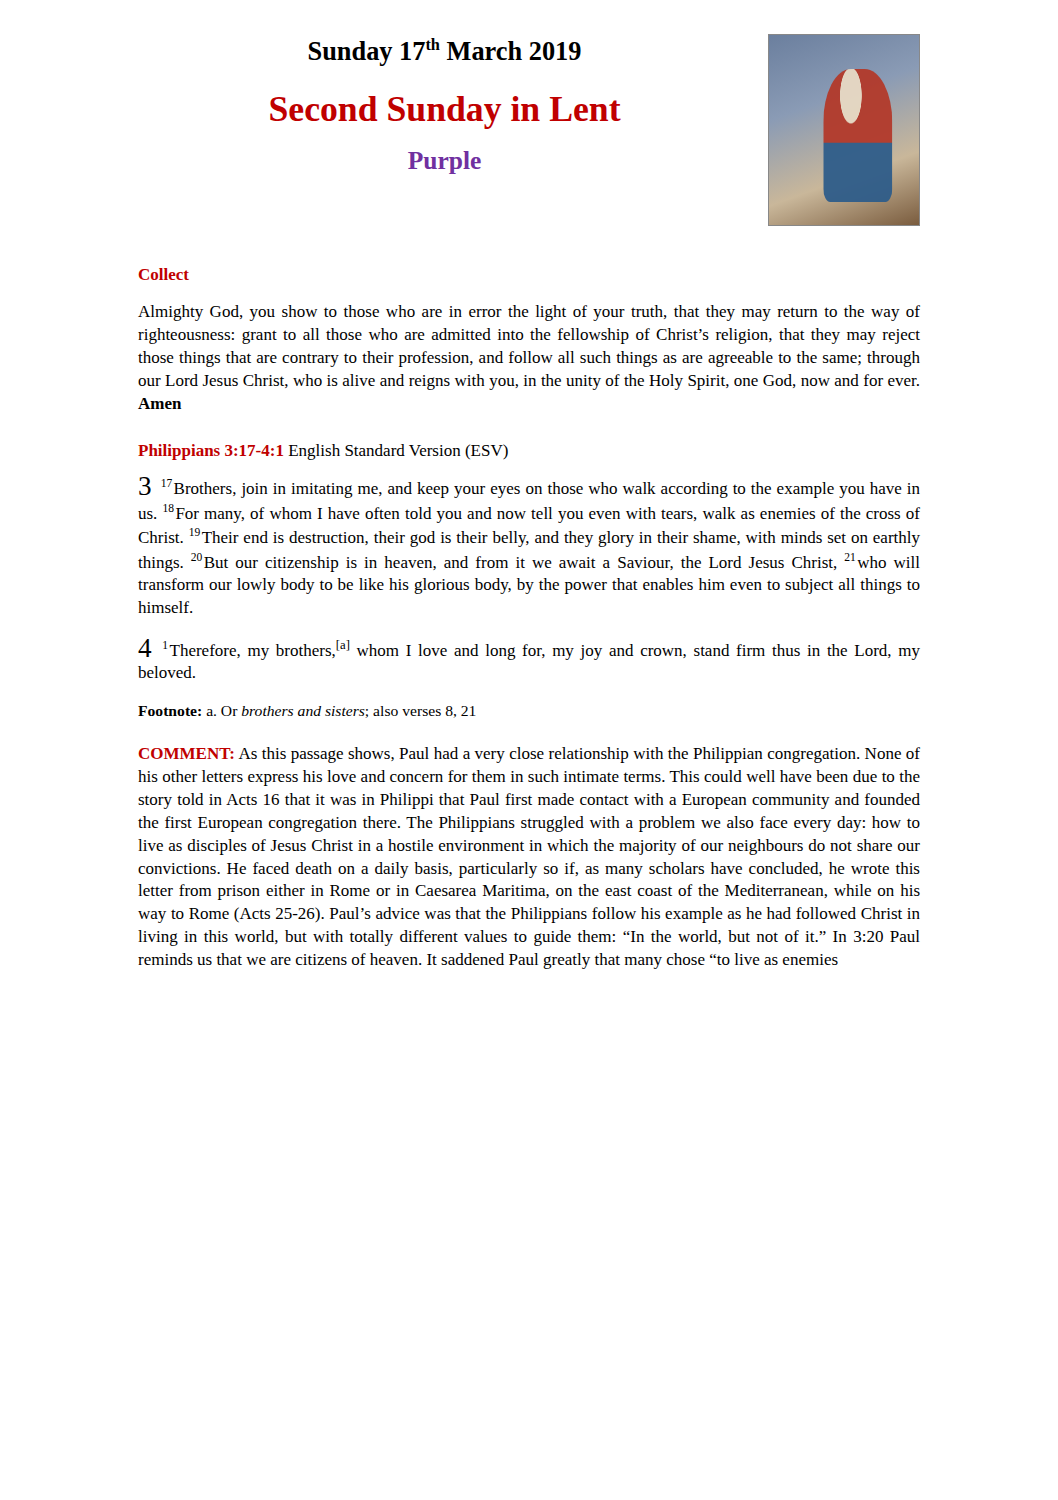Sunday 17th March 2019
Second Sunday in Lent
Purple
Collect
Almighty God, you show to those who are in error the light of your truth, that they may return to the way of righteousness: grant to all those who are admitted into the fellowship of Christ’s religion, that they may reject those things that are contrary to their profession, and follow all such things as are agreeable to the same; through our Lord Jesus Christ, who is alive and reigns with you, in the unity of the Holy Spirit, one God, now and for ever. Amen
Philippians 3:17-4:1 English Standard Version (ESV)
3 17Brothers, join in imitating me, and keep your eyes on those who walk according to the example you have in us. 18For many, of whom I have often told you and now tell you even with tears, walk as enemies of the cross of Christ. 19Their end is destruction, their god is their belly, and they glory in their shame, with minds set on earthly things. 20But our citizenship is in heaven, and from it we await a Saviour, the Lord Jesus Christ, 21who will transform our lowly body to be like his glorious body, by the power that enables him even to subject all things to himself.
4 1Therefore, my brothers,[a] whom I love and long for, my joy and crown, stand firm thus in the Lord, my beloved.
Footnote: a. Or brothers and sisters; also verses 8, 21
COMMENT: As this passage shows, Paul had a very close relationship with the Philippian congregation. None of his other letters express his love and concern for them in such intimate terms. This could well have been due to the story told in Acts 16 that it was in Philippi that Paul first made contact with a European community and founded the first European congregation there. The Philippians struggled with a problem we also face every day: how to live as disciples of Jesus Christ in a hostile environment in which the majority of our neighbours do not share our convictions. He faced death on a daily basis, particularly so if, as many scholars have concluded, he wrote this letter from prison either in Rome or in Caesarea Maritima, on the east coast of the Mediterranean, while on his way to Rome (Acts 25-26). Paul’s advice was that the Philippians follow his example as he had followed Christ in living in this world, but with totally different values to guide them: “In the world, but not of it.” In 3:20 Paul reminds us that we are citizens of heaven. It saddened Paul greatly that many chose “to live as enemies